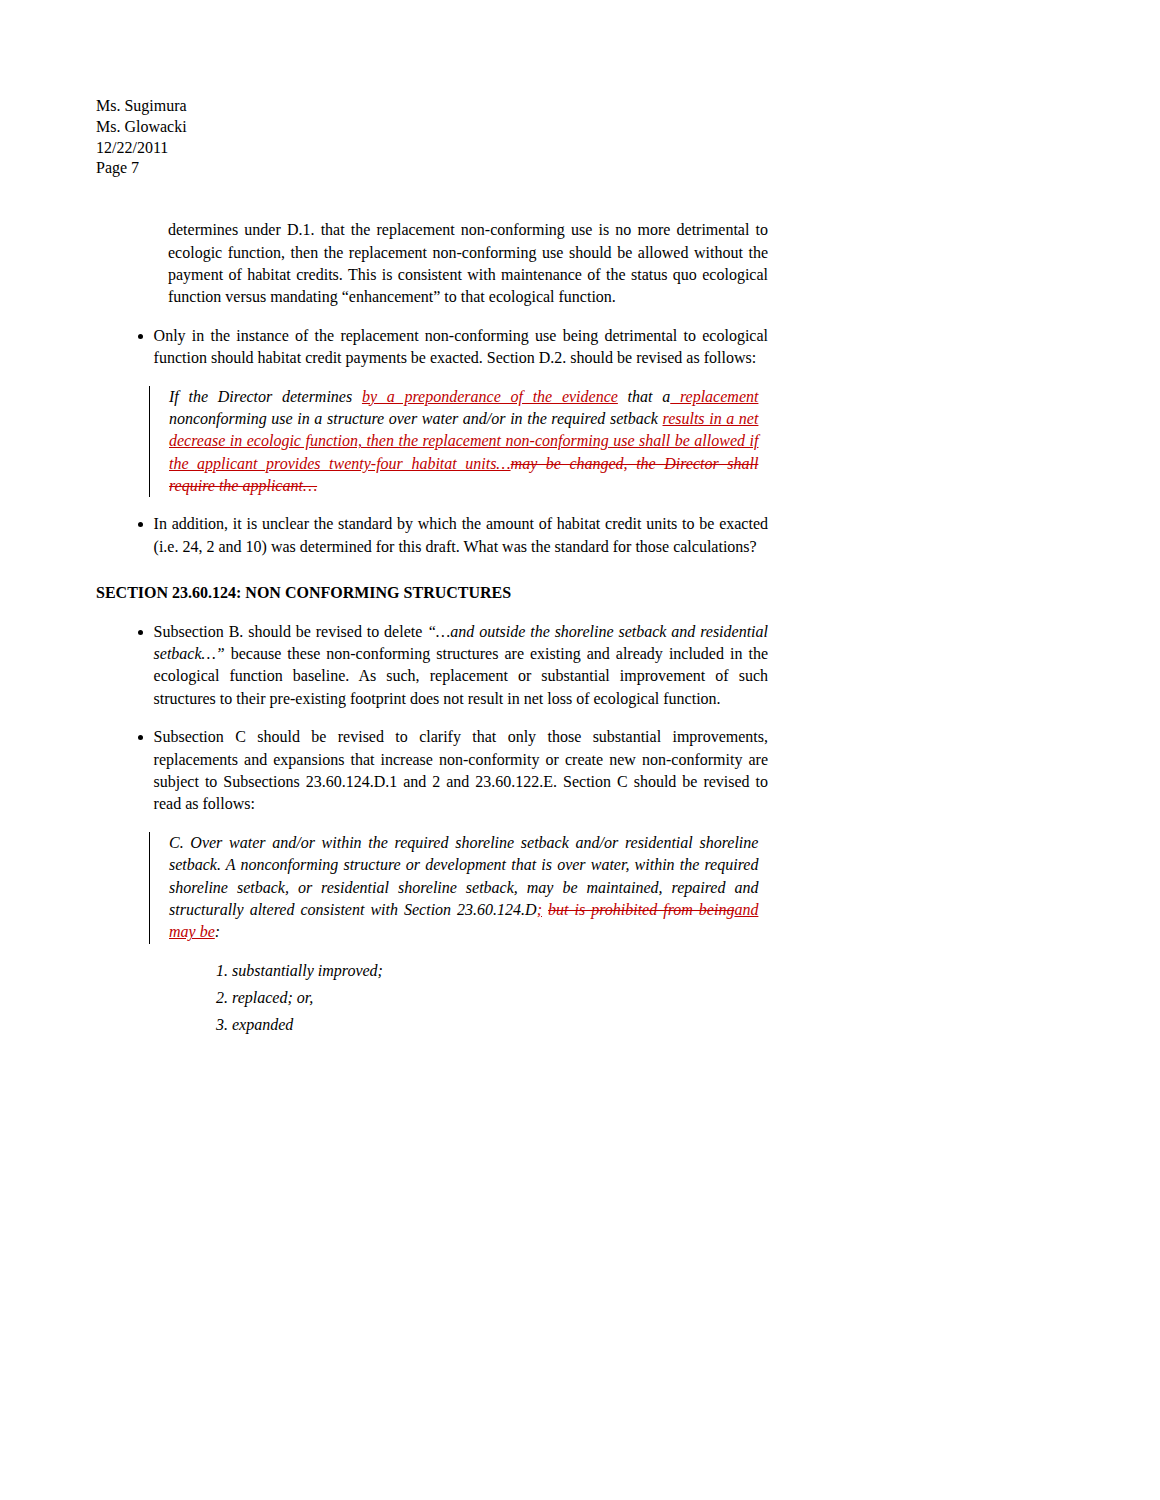Ms. Sugimura
Ms. Glowacki
12/22/2011
Page 7
determines under D.1. that the replacement non-conforming use is no more detrimental to ecologic function, then the replacement non-conforming use should be allowed without the payment of habitat credits. This is consistent with maintenance of the status quo ecological function versus mandating “enhancement” to that ecological function.
Only in the instance of the replacement non-conforming use being detrimental to ecological function should habitat credit payments be exacted. Section D.2. should be revised as follows:
If the Director determines by a preponderance of the evidence that a replacement nonconforming use in a structure over water and/or in the required setback results in a net decrease in ecologic function, then the replacement non-conforming use shall be allowed if the applicant provides twenty-four habitat units…may be changed, the Director shall require the applicant…
In addition, it is unclear the standard by which the amount of habitat credit units to be exacted (i.e. 24, 2 and 10) was determined for this draft. What was the standard for those calculations?
SECTION 23.60.124: NON CONFORMING STRUCTURES
Subsection B. should be revised to delete “…and outside the shoreline setback and residential setback…” because these non-conforming structures are existing and already included in the ecological function baseline. As such, replacement or substantial improvement of such structures to their pre-existing footprint does not result in net loss of ecological function.
Subsection C should be revised to clarify that only those substantial improvements, replacements and expansions that increase non-conformity or create new non-conformity are subject to Subsections 23.60.124.D.1 and 2 and 23.60.122.E. Section C should be revised to read as follows:
C. Over water and/or within the required shoreline setback and/or residential shoreline setback. A nonconforming structure or development that is over water, within the required shoreline setback, or residential shoreline setback, may be maintained, repaired and structurally altered consistent with Section 23.60.124.D; but is prohibited from being and may be:
1. substantially improved;
2. replaced; or,
3. expanded